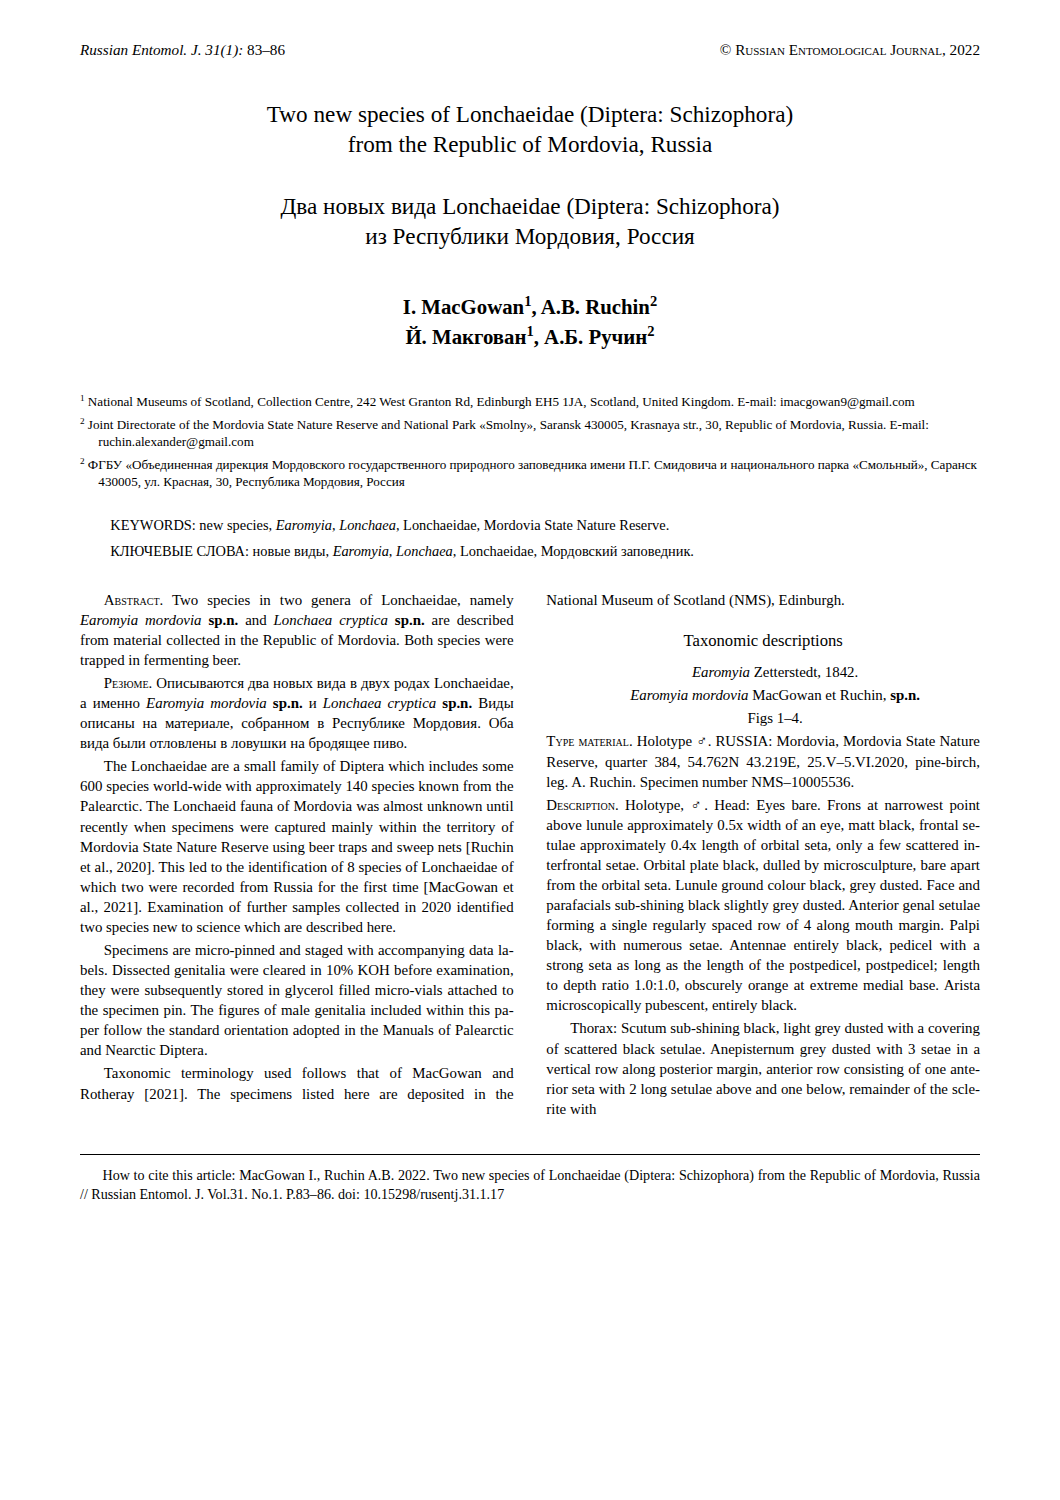Russian Entomol. J. 31(1): 83–86
© Russian Entomological Journal, 2022
Two new species of Lonchaeidae (Diptera: Schizophora)
from the Republic of Mordovia, Russia
Два новых вида Lonchaeidae (Diptera: Schizophora)
из Республики Мордовия, Россия
I. MacGowan1, A.B. Ruchin2
Й. Макгован1, А.Б. Ручин2
1 National Museums of Scotland, Collection Centre, 242 West Granton Rd, Edinburgh EH5 1JA, Scotland, United Kingdom. E-mail: imacgowan9@gmail.com
2 Joint Directorate of the Mordovia State Nature Reserve and National Park «Smolny», Saransk 430005, Krasnaya str., 30, Republic of Mordovia, Russia. E-mail: ruchin.alexander@gmail.com
2 ФГБУ «Объединенная дирекция Мордовского государственного природного заповедника имени П.Г. Смидовича и национального парка «Смольный», Саранск 430005, ул. Красная, 30, Республика Мордовия, Россия
KEYWORDS: new species, Earomyia, Lonchaea, Lonchaeidae, Mordovia State Nature Reserve.
КЛЮЧЕВЫЕ СЛОВА: новые виды, Earomyia, Lonchaea, Lonchaeidae, Мордовский заповедник.
Abstract. Two species in two genera of Lonchaeidae, namely Earomyia mordovia sp.n. and Lonchaea cryptica sp.n. are described from material collected in the Republic of Mordovia. Both species were trapped in fermenting beer.
Резюме. Описываются два новых вида в двух родах Lonchaeidae, а именно Earomyia mordovia sp.n. и Lonchaea cryptica sp.n. Виды описаны на материале, собранном в Республике Мордовия. Оба вида были отловлены в ловушки на бродящее пиво.
The Lonchaeidae are a small family of Diptera which includes some 600 species world-wide with approximately 140 species known from the Palearctic. The Lonchaeid fauna of Mordovia was almost unknown until recently when specimens were captured mainly within the territory of Mordovia State Nature Reserve using beer traps and sweep nets [Ruchin et al., 2020]. This led to the identification of 8 species of Lonchaeidae of which two were recorded from Russia for the first time [MacGowan et al., 2021]. Examination of further samples collected in 2020 identified two species new to science which are described here.
Specimens are micro-pinned and staged with accompanying data labels. Dissected genitalia were cleared in 10% KOH before examination, they were subsequently stored in glycerol filled micro-vials attached to the specimen pin. The figures of male genitalia included within this paper follow the standard orientation adopted in the Manuals of Palearctic and Nearctic Diptera.
Taxonomic terminology used follows that of MacGowan and Rotheray [2021]. The specimens listed here are deposited in the National Museum of Scotland (NMS), Edinburgh.
Taxonomic descriptions
Earomyia Zetterstedt, 1842.
Earomyia mordovia MacGowan et Ruchin, sp.n.
Figs 1–4.
Type material. Holotype ♂. RUSSIA: Mordovia, Mordovia State Nature Reserve, quarter 384, 54.762N 43.219E, 25.V–5.VI.2020, pine-birch, leg. A. Ruchin. Specimen number NMS–10005536.
Description. Holotype, ♂. Head: Eyes bare. Frons at narrowest point above lunule approximately 0.5x width of an eye, matt black, frontal setulae approximately 0.4x length of orbital seta, only a few scattered interfrontal setae. Orbital plate black, dulled by microsculpture, bare apart from the orbital seta. Lunule ground colour black, grey dusted. Face and parafacials sub-shining black slightly grey dusted. Anterior genal setulae forming a single regularly spaced row of 4 along mouth margin. Palpi black, with numerous setae. Antennae entirely black, pedicel with a strong seta as long as the length of the postpedicel, postpedicel; length to depth ratio 1.0:1.0, obscurely orange at extreme medial base. Arista microscopically pubescent, entirely black.
Thorax: Scutum sub-shining black, light grey dusted with a covering of scattered black setulae. Anepisternum grey dusted with 3 setae in a vertical row along posterior margin, anterior row consisting of one anterior seta with 2 long setulae above and one below, remainder of the sclerite with
How to cite this article: MacGowan I., Ruchin A.B. 2022. Two new species of Lonchaeidae (Diptera: Schizophora) from the Republic of Mordovia, Russia // Russian Entomol. J. Vol.31. No.1. P.83–86. doi: 10.15298/rusentj.31.1.17